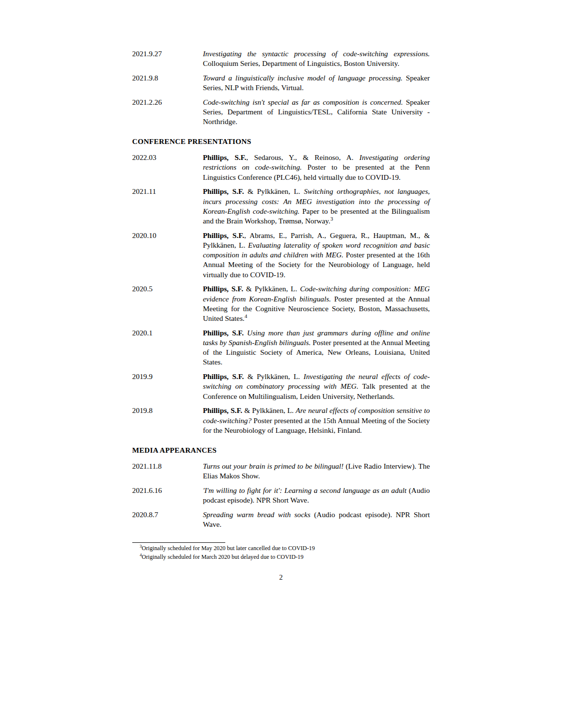2021.9.27
Investigating the syntactic processing of code-switching expressions. Colloquium Series, Department of Linguistics, Boston University.
2021.9.8
Toward a linguistically inclusive model of language processing. Speaker Series, NLP with Friends, Virtual.
2021.2.26
Code-switching isn't special as far as composition is concerned. Speaker Series, Department of Linguistics/TESL, California State University - Northridge.
CONFERENCE PRESENTATIONS
2022.03
Phillips, S.F., Sedarous, Y., & Reinoso, A. Investigating ordering restrictions on code-switching. Poster to be presented at the Penn Linguistics Conference (PLC46), held virtually due to COVID-19.
2021.11
Phillips, S.F. & Pylkkänen, L. Switching orthographies, not languages, incurs processing costs: An MEG investigation into the processing of Korean-English code-switching. Paper to be presented at the Bilingualism and the Brain Workshop, Trømsø, Norway.3
2020.10
Phillips, S.F., Abrams, E., Parrish, A., Geguera, R., Hauptman, M., & Pylkkänen, L. Evaluating laterality of spoken word recognition and basic composition in adults and children with MEG. Poster presented at the 16th Annual Meeting of the Society for the Neurobiology of Language, held virtually due to COVID-19.
2020.5
Phillips, S.F. & Pylkkänen, L. Code-switching during composition: MEG evidence from Korean-English bilinguals. Poster presented at the Annual Meeting for the Cognitive Neuroscience Society, Boston, Massachusetts, United States.4
2020.1
Phillips, S.F. Using more than just grammars during offline and online tasks by Spanish-English bilinguals. Poster presented at the Annual Meeting of the Linguistic Society of America, New Orleans, Louisiana, United States.
2019.9
Phillips, S.F. & Pylkkänen, L. Investigating the neural effects of code-switching on combinatory processing with MEG. Talk presented at the Conference on Multilingualism, Leiden University, Netherlands.
2019.8
Phillips, S.F. & Pylkkänen, L. Are neural effects of composition sensitive to code-switching? Poster presented at the 15th Annual Meeting of the Society for the Neurobiology of Language, Helsinki, Finland.
MEDIA APPEARANCES
2021.11.8
Turns out your brain is primed to be bilingual! (Live Radio Interview). The Elias Makos Show.
2021.6.16
'I'm willing to fight for it': Learning a second language as an adult (Audio podcast episode). NPR Short Wave.
2020.8.7
Spreading warm bread with socks (Audio podcast episode). NPR Short Wave.
3Originally scheduled for May 2020 but later cancelled due to COVID-19
4Originally scheduled for March 2020 but delayed due to COVID-19
2